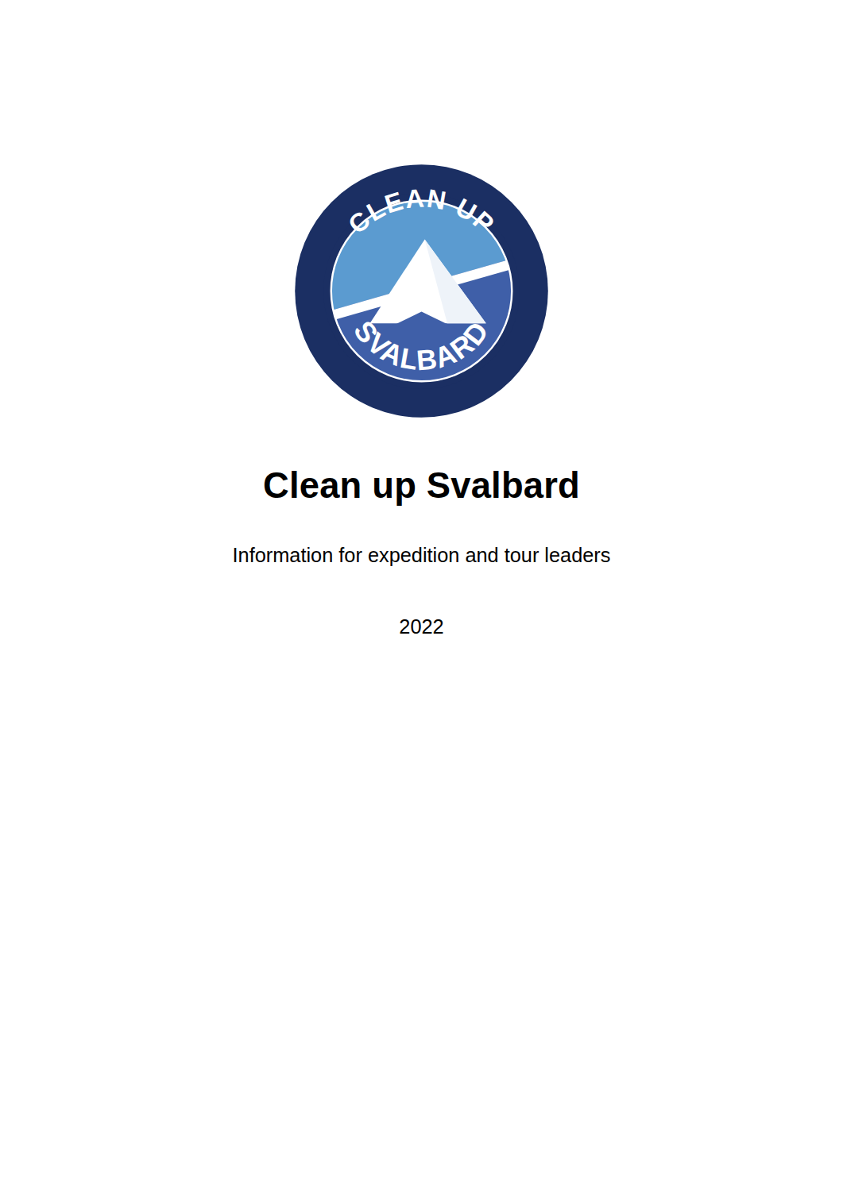CLEAN UP SVALBARD
Clean up Svalbard
Information for expedition and tour leaders
2022